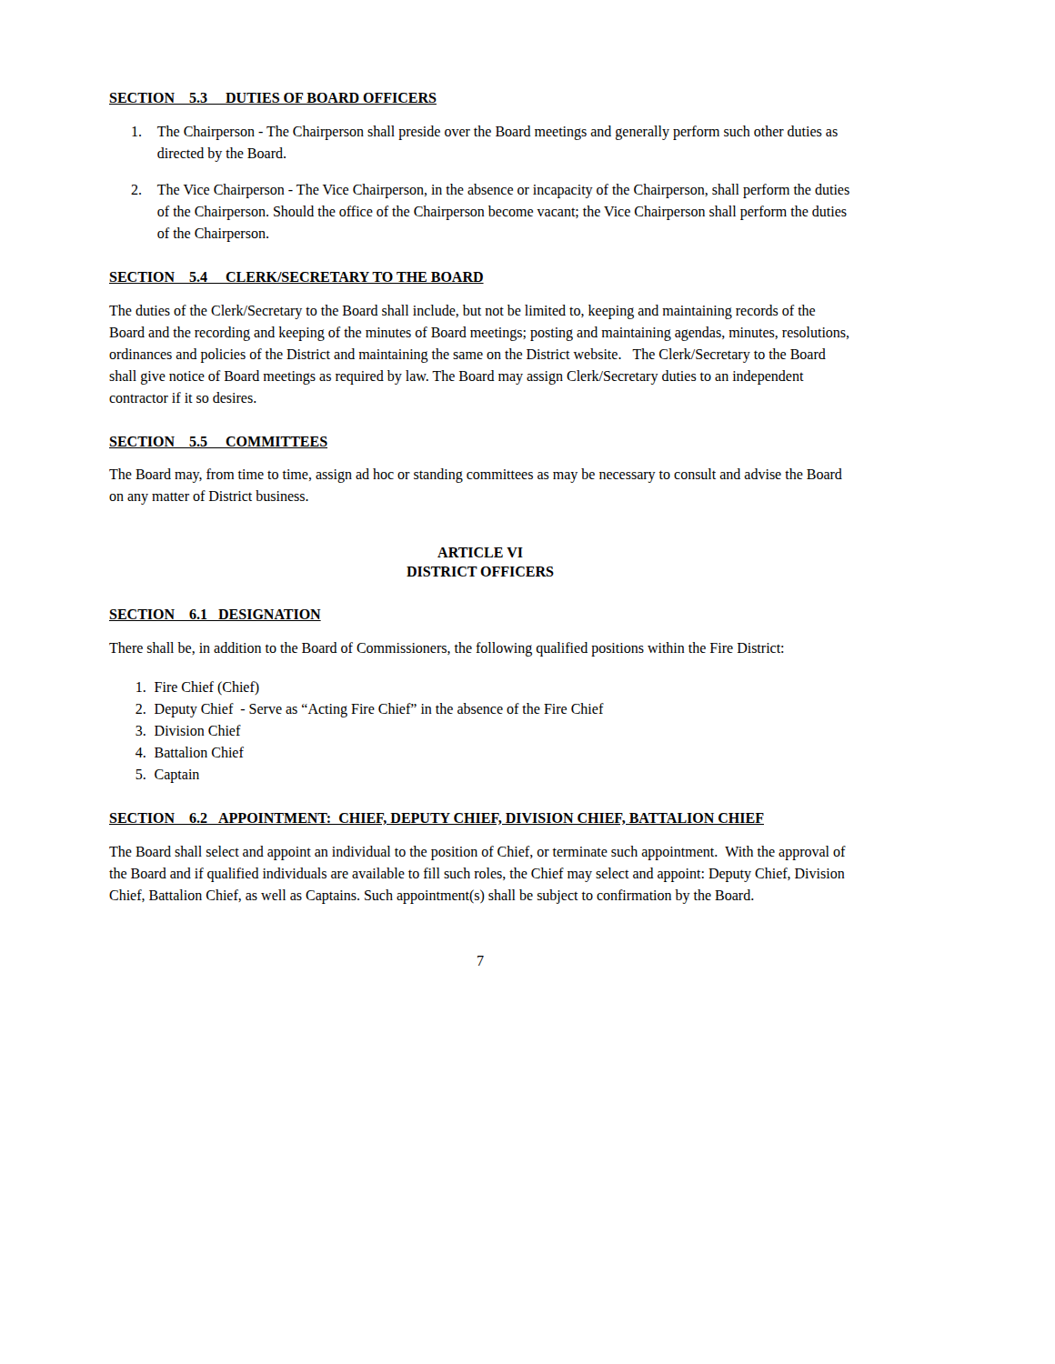SECTION 5.3 DUTIES OF BOARD OFFICERS
The Chairperson - The Chairperson shall preside over the Board meetings and generally perform such other duties as directed by the Board.
The Vice Chairperson - The Vice Chairperson, in the absence or incapacity of the Chairperson, shall perform the duties of the Chairperson. Should the office of the Chairperson become vacant; the Vice Chairperson shall perform the duties of the Chairperson.
SECTION 5.4 CLERK/SECRETARY TO THE BOARD
The duties of the Clerk/Secretary to the Board shall include, but not be limited to, keeping and maintaining records of the Board and the recording and keeping of the minutes of Board meetings; posting and maintaining agendas, minutes, resolutions, ordinances and policies of the District and maintaining the same on the District website. The Clerk/Secretary to the Board shall give notice of Board meetings as required by law. The Board may assign Clerk/Secretary duties to an independent contractor if it so desires.
SECTION 5.5 COMMITTEES
The Board may, from time to time, assign ad hoc or standing committees as may be necessary to consult and advise the Board on any matter of District business.
ARTICLE VI DISTRICT OFFICERS
SECTION 6.1 DESIGNATION
There shall be, in addition to the Board of Commissioners, the following qualified positions within the Fire District:
Fire Chief (Chief)
Deputy Chief - Serve as “Acting Fire Chief” in the absence of the Fire Chief
Division Chief
Battalion Chief
Captain
SECTION 6.2 APPOINTMENT: CHIEF, DEPUTY CHIEF, DIVISION CHIEF, BATTALION CHIEF
The Board shall select and appoint an individual to the position of Chief, or terminate such appointment. With the approval of the Board and if qualified individuals are available to fill such roles, the Chief may select and appoint: Deputy Chief, Division Chief, Battalion Chief, as well as Captains. Such appointment(s) shall be subject to confirmation by the Board.
7